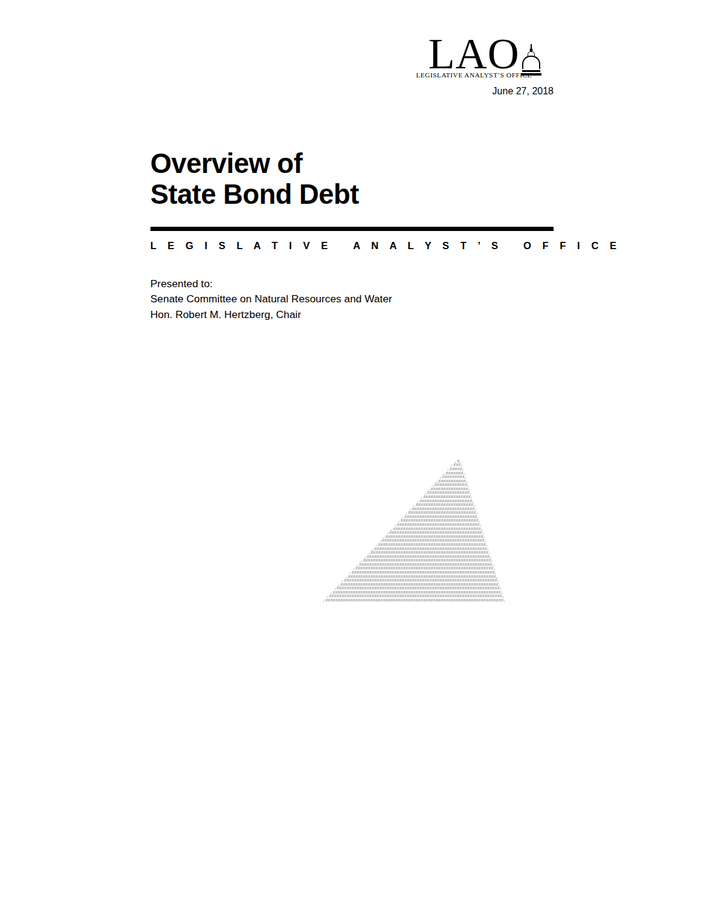LAO
LEGISLATIVE ANALYST’S OFFICE
June 27, 2018
Overview of
State Bond Debt
L E G I S L A T I V E A N A L Y S T ’ S O F F I C E
Presented to:
Senate Committee on Natural Resources and Water
Hon. Robert M. Hertzberg, Chair
,#, ,###, ,#####, ,#######, ,#########, ,###########, ,#############, ,###############, ,#################, ,###################, ,#####################, ,#######################, ,#########################, ,###########################, ,#############################, ,###############################, ,#################################, ,###################################, ,#####################################, ,#######################################, ,#########################################, ,###########################################, ,#############################################, ,###############################################, ,#################################################, ,###################################################, ,#####################################################, ,#######################################################, ,#########################################################, ,###########################################################, ,#############################################################, ,###############################################################, ,#################################################################, ,###################################################################, ,#####################################################################, ,#######################################################################,